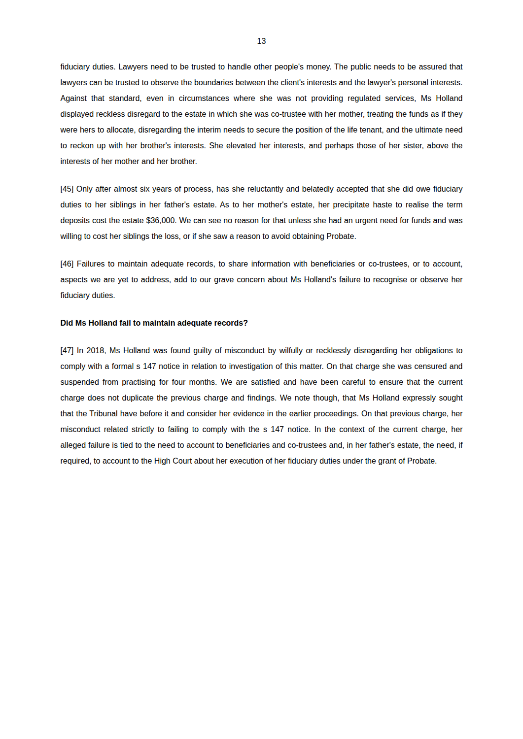13
fiduciary duties. Lawyers need to be trusted to handle other people's money. The public needs to be assured that lawyers can be trusted to observe the boundaries between the client's interests and the lawyer's personal interests. Against that standard, even in circumstances where she was not providing regulated services, Ms Holland displayed reckless disregard to the estate in which she was co-trustee with her mother, treating the funds as if they were hers to allocate, disregarding the interim needs to secure the position of the life tenant, and the ultimate need to reckon up with her brother's interests. She elevated her interests, and perhaps those of her sister, above the interests of her mother and her brother.
[45] Only after almost six years of process, has she reluctantly and belatedly accepted that she did owe fiduciary duties to her siblings in her father's estate. As to her mother's estate, her precipitate haste to realise the term deposits cost the estate $36,000. We can see no reason for that unless she had an urgent need for funds and was willing to cost her siblings the loss, or if she saw a reason to avoid obtaining Probate.
[46] Failures to maintain adequate records, to share information with beneficiaries or co-trustees, or to account, aspects we are yet to address, add to our grave concern about Ms Holland's failure to recognise or observe her fiduciary duties.
Did Ms Holland fail to maintain adequate records?
[47] In 2018, Ms Holland was found guilty of misconduct by wilfully or recklessly disregarding her obligations to comply with a formal s 147 notice in relation to investigation of this matter. On that charge she was censured and suspended from practising for four months. We are satisfied and have been careful to ensure that the current charge does not duplicate the previous charge and findings. We note though, that Ms Holland expressly sought that the Tribunal have before it and consider her evidence in the earlier proceedings. On that previous charge, her misconduct related strictly to failing to comply with the s 147 notice. In the context of the current charge, her alleged failure is tied to the need to account to beneficiaries and co-trustees and, in her father's estate, the need, if required, to account to the High Court about her execution of her fiduciary duties under the grant of Probate.